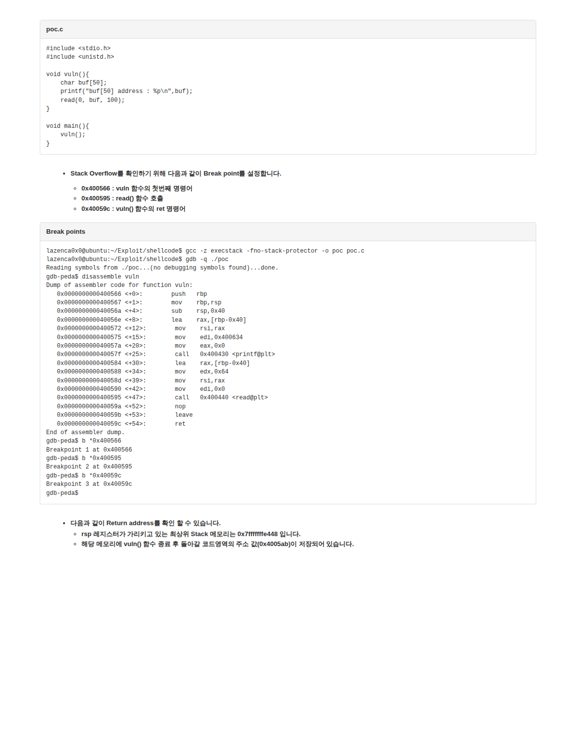poc.c
#include <stdio.h>
#include <unistd.h>

void vuln(){
    char buf[50];
    printf("buf[50] address : %p\n",buf);
    read(0, buf, 100);
}

void main(){
    vuln();
}
Stack Overflow를 확인하기 위해 다음과 같이 Break point를 설정합니다.
0x400566 : vuln 함수의 첫번째 명령어
0x400595 : read() 함수 호출
0x40059c : vuln() 함수의 ret 명령어
Break points
lazenca0x0@ubuntu:~/Exploit/shellcode$ gcc -z execstack -fno-stack-protector -o poc poc.c
lazenca0x0@ubuntu:~/Exploit/shellcode$ gdb -q ./poc
Reading symbols from ./poc...(no debugging symbols found)...done.
gdb-peda$ disassemble vuln
Dump of assembler code for function vuln:
   0x0000000000400566 <+0>:        push   rbp
   0x0000000000400567 <+1>:        mov    rbp,rsp
   0x000000000040056a <+4>:        sub    rsp,0x40
   0x000000000040056e <+8>:        lea    rax,[rbp-0x40]
   0x0000000000400572 <+12>:        mov    rsi,rax
   0x0000000000400575 <+15>:        mov    edi,0x400634
   0x000000000040057a <+20>:        mov    eax,0x0
   0x000000000040057f <+25>:        call   0x400430 <printf@plt>
   0x0000000000400584 <+30>:        lea    rax,[rbp-0x40]
   0x0000000000400588 <+34>:        mov    edx,0x64
   0x000000000040058d <+39>:        mov    rsi,rax
   0x0000000000400590 <+42>:        mov    edi,0x0
   0x0000000000400595 <+47>:        call   0x400440 <read@plt>
   0x000000000040059a <+52>:        nop
   0x000000000040059b <+53>:        leave
   0x000000000040059c <+54>:        ret
End of assembler dump.
gdb-peda$ b *0x400566
Breakpoint 1 at 0x400566
gdb-peda$ b *0x400595
Breakpoint 2 at 0x400595
gdb-peda$ b *0x40059c
Breakpoint 3 at 0x40059c
gdb-peda$
다음과 같이 Return address를 확인 할 수 있습니다.
rsp 레지스터가 가리키고 있는 최상위 Stack 메모리는 0x7fffffffe448 입니다.
해당 메모리에 vuln() 함수 종료 후 돌아갈 코드영역의 주소 값(0x4005ab)이 저장되어 있습니다.